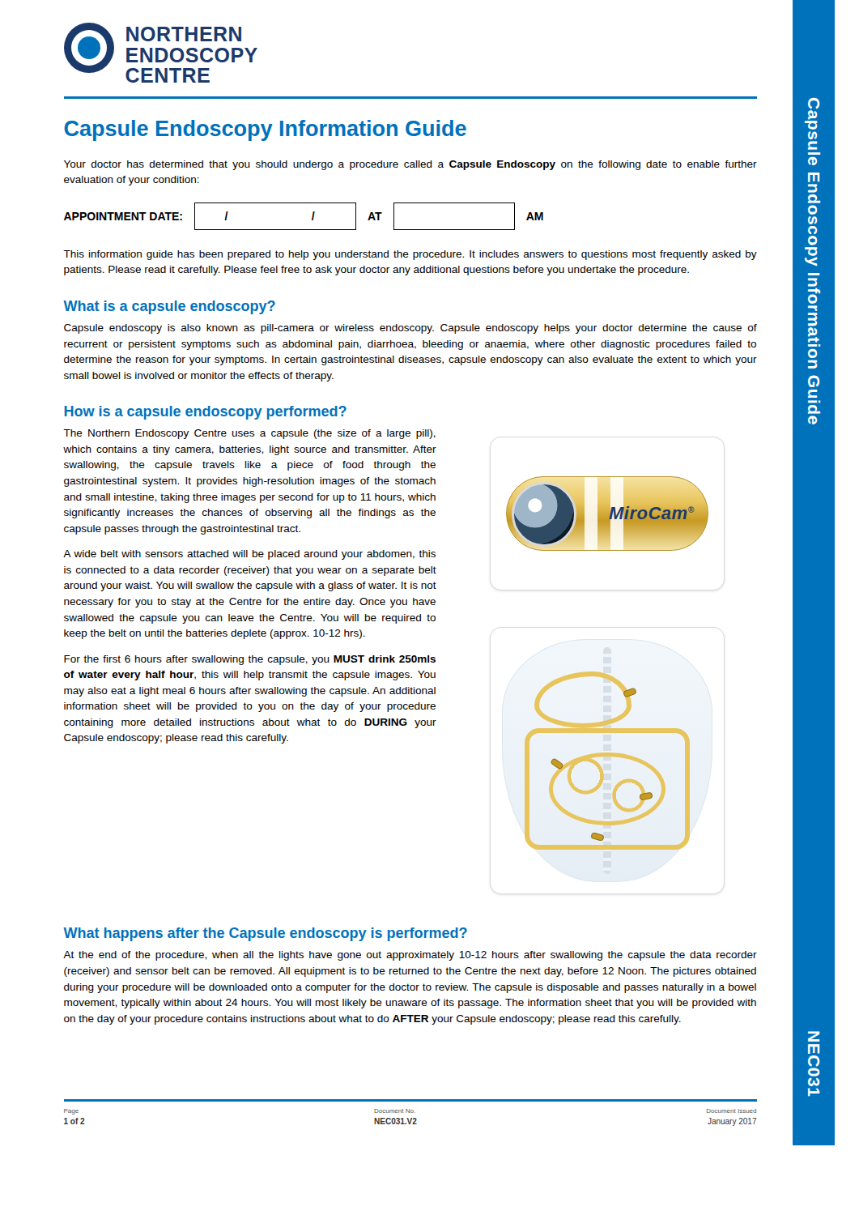Capsule Endoscopy Information Guide
NEC031
NORTHERN ENDOSCOPY CENTRE
Capsule Endoscopy Information Guide
Your doctor has determined that you should undergo a procedure called a Capsule Endoscopy on the following date to enable further evaluation of your condition:
APPOINTMENT DATE:
/ /
AT
AM
This information guide has been prepared to help you understand the procedure. It includes answers to questions most frequently asked by patients. Please read it carefully. Please feel free to ask your doctor any additional questions before you undertake the procedure.
What is a capsule endoscopy?
Capsule endoscopy is also known as pill-camera or wireless endoscopy. Capsule endoscopy helps your doctor determine the cause of recurrent or persistent symptoms such as abdominal pain, diarrhoea, bleeding or anaemia, where other diagnostic procedures failed to determine the reason for your symptoms. In certain gastrointestinal diseases, capsule endoscopy can also evaluate the extent to which your small bowel is involved or monitor the effects of therapy.
How is a capsule endoscopy performed?
The Northern Endoscopy Centre uses a capsule (the size of a large pill), which contains a tiny camera, batteries, light source and transmitter. After swallowing, the capsule travels like a piece of food through the gastrointestinal system. It provides high-resolution images of the stomach and small intestine, taking three images per second for up to 11 hours, which significantly increases the chances of observing all the findings as the capsule passes through the gastrointestinal tract.
A wide belt with sensors attached will be placed around your abdomen, this is connected to a data recorder (receiver) that you wear on a separate belt around your waist. You will swallow the capsule with a glass of water. It is not necessary for you to stay at the Centre for the entire day. Once you have swallowed the capsule you can leave the Centre. You will be required to keep the belt on until the batteries deplete (approx. 10-12 hrs).
For the first 6 hours after swallowing the capsule, you MUST drink 250mls of water every half hour, this will help transmit the capsule images. You may also eat a light meal 6 hours after swallowing the capsule. An additional information sheet will be provided to you on the day of your procedure containing more detailed instructions about what to do DURING your Capsule endoscopy; please read this carefully.
MiroCam®
What happens after the Capsule endoscopy is performed?
At the end of the procedure, when all the lights have gone out approximately 10-12 hours after swallowing the capsule the data recorder (receiver) and sensor belt can be removed. All equipment is to be returned to the Centre the next day, before 12 Noon. The pictures obtained during your procedure will be downloaded onto a computer for the doctor to review. The capsule is disposable and passes naturally in a bowel movement, typically within about 24 hours. You will most likely be unaware of its passage. The information sheet that you will be provided with on the day of your procedure contains instructions about what to do AFTER your Capsule endoscopy; please read this carefully.
Page
1 of 2
Document No.
NEC031.V2
Document Issued
January 2017